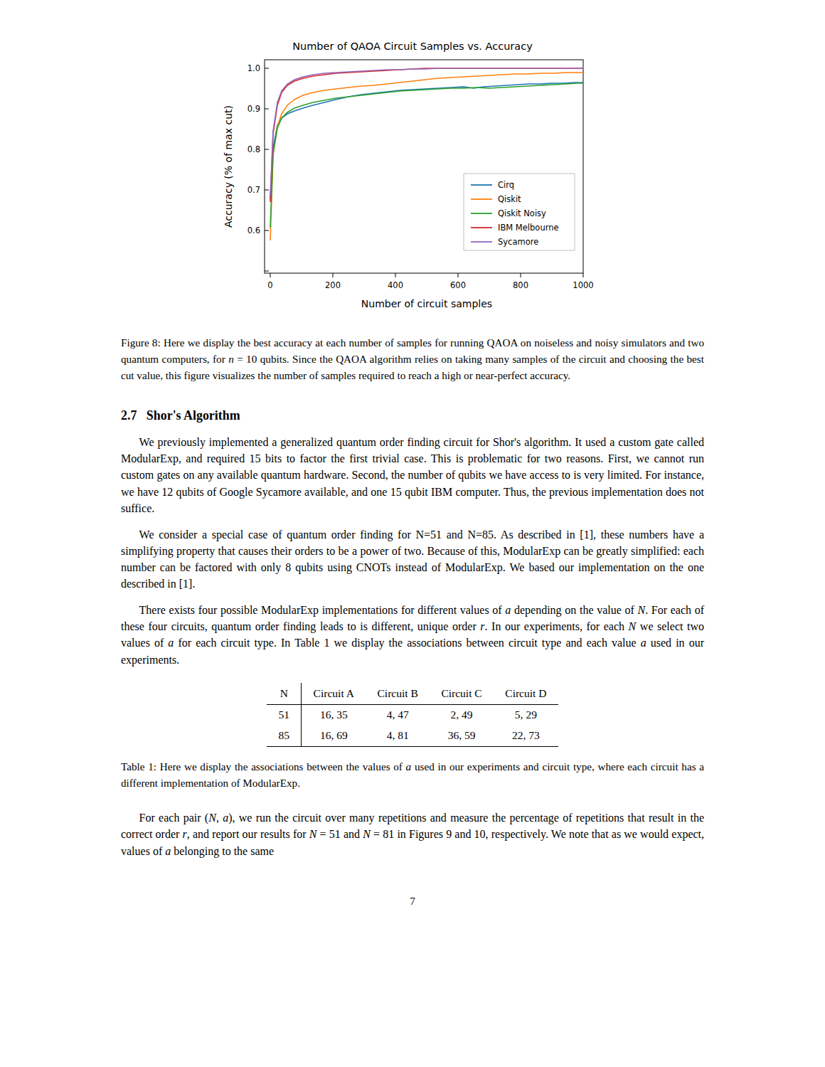Number of QAOA Circuit Samples vs. Accuracy Number of QAOA Circuit Samples vs. Accuracy 1.0 0.9 0.8 0.7 0.6 0 200 400 600 800 1000 Number of circuit samples Accuracy (% of max cut) Cirq Qiskit Qiskit Noisy IBM Melbourne Sycamore
Figure 8: Here we display the best accuracy at each number of samples for running QAOA on noiseless and noisy simulators and two quantum computers, for n = 10 qubits. Since the QAOA algorithm relies on taking many samples of the circuit and choosing the best cut value, this figure visualizes the number of samples required to reach a high or near-perfect accuracy.
2.7 Shor's Algorithm
We previously implemented a generalized quantum order finding circuit for Shor's algorithm. It used a custom gate called ModularExp, and required 15 bits to factor the first trivial case. This is problematic for two reasons. First, we cannot run custom gates on any available quantum hardware. Second, the number of qubits we have access to is very limited. For instance, we have 12 qubits of Google Sycamore available, and one 15 qubit IBM computer. Thus, the previous implementation does not suffice.
We consider a special case of quantum order finding for N=51 and N=85. As described in [1], these numbers have a simplifying property that causes their orders to be a power of two. Because of this, ModularExp can be greatly simplified: each number can be factored with only 8 qubits using CNOTs instead of ModularExp. We based our implementation on the one described in [1].
There exists four possible ModularExp implementations for different values of a depending on the value of N. For each of these four circuits, quantum order finding leads to is different, unique order r. In our experiments, for each N we select two values of a for each circuit type. In Table 1 we display the associations between circuit type and each value a used in our experiments.
| N | Circuit A | Circuit B | Circuit C | Circuit D |
| --- | --- | --- | --- | --- |
| 51 | 16, 35 | 4, 47 | 2, 49 | 5, 29 |
| 85 | 16, 69 | 4, 81 | 36, 59 | 22, 73 |
Table 1: Here we display the associations between the values of a used in our experiments and circuit type, where each circuit has a different implementation of ModularExp.
For each pair (N, a), we run the circuit over many repetitions and measure the percentage of repetitions that result in the correct order r, and report our results for N = 51 and N = 81 in Figures 9 and 10, respectively. We note that as we would expect, values of a belonging to the same
7